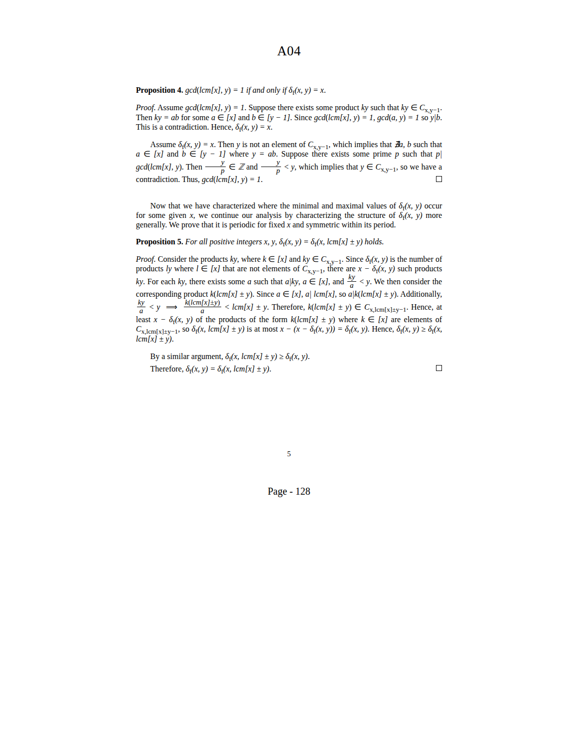A04
Proposition 4. gcd(lcm[x], y) = 1 if and only if δf(x, y) = x.
Proof. Assume gcd(lcm[x], y) = 1. Suppose there exists some product ky such that ky ∈ Cx,y−1. Then ky = ab for some a ∈ [x] and b ∈ [y − 1]. Since gcd(lcm[x], y) = 1, gcd(a, y) = 1 so y|b. This is a contradiction. Hence, δf(x, y) = x.
Assume δf(x, y) = x. Then y is not an element of Cx,y−1, which implies that ∄a, b such that a ∈ [x] and b ∈ [y − 1] where y = ab. Suppose there exists some prime p such that p| gcd(lcm[x], y). Then yp ∈ ℤ and yp < y, which implies that y ∈ Cx,y−1, so we have a contradiction. Thus, gcd(lcm[x], y) = 1.
Now that we have characterized where the minimal and maximal values of δf(x, y) occur for some given x, we continue our analysis by characterizing the structure of δf(x, y) more generally. We prove that it is periodic for fixed x and symmetric within its period.
Proposition 5. For all positive integers x, y, δf(x, y) = δf(x, lcm[x] ± y) holds.
Proof. Consider the products ky, where k ∈ [x] and ky ∈ Cx,y−1. Since δf(x, y) is the number of products ly where l ∈ [x] that are not elements of Cx,y−1, there are x − δf(x, y) such products ky. For each ky, there exists some a such that a|ky, a ∈ [x], and ky a < y. We then consider the corresponding product k(lcm[x] ± y). Since a ∈ [x], a| lcm[x], so a|k(lcm[x] ± y). Additionally, ky a < y ⟹ k(lcm[x]±y) a < lcm[x] ± y. Therefore, k(lcm[x] ± y) ∈ Cx,lcm[x]±y−1. Hence, at least x − δf(x, y) of the products of the form k(lcm[x] ± y) where k ∈ [x] are elements of Cx,lcm[x]±y−1, so δf(x, lcm[x] ± y) is at most x − (x − δf(x, y)) = δf(x, y). Hence, δf(x, y) ≥ δf(x, lcm[x] ± y).
By a similar argument, δf(x, lcm[x] ± y) ≥ δf(x, y).
Therefore, δf(x, y) = δf(x, lcm[x] ± y).
5
Page - 128